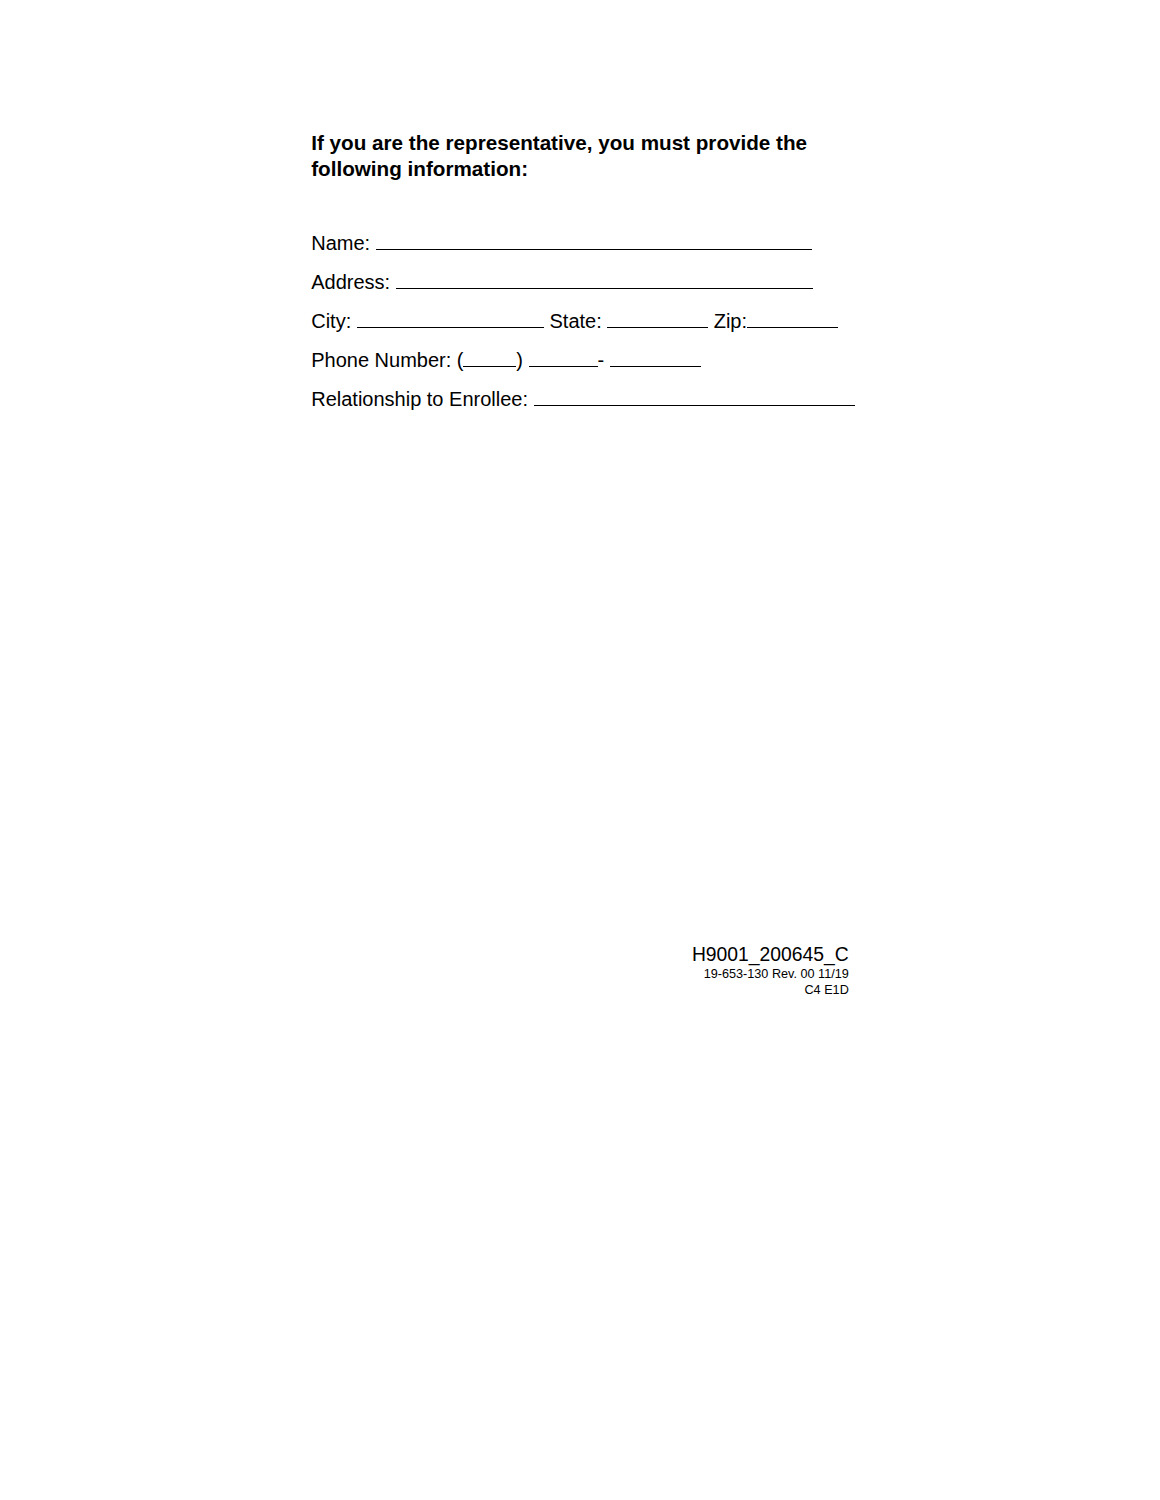If you are the representative, you must provide the following information:
Name:
Address:
City: State: Zip:
Phone Number: ( ) -
Relationship to Enrollee:
H9001_200645_C
19-653-130 Rev. 00 11/19
C4 E1D